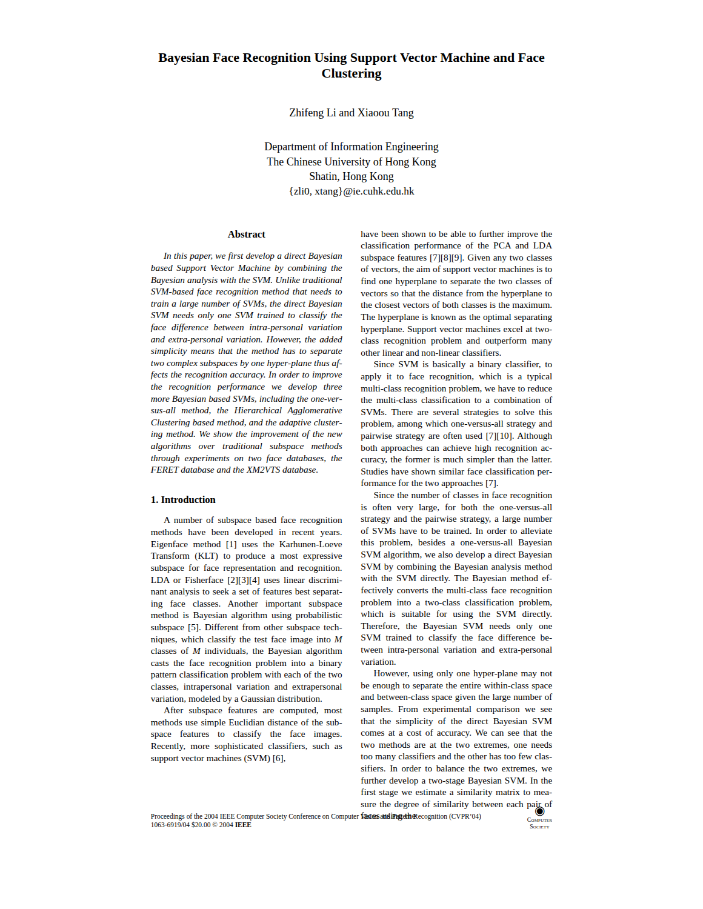Bayesian Face Recognition Using Support Vector Machine and Face Clustering
Zhifeng Li and Xiaoou Tang
Department of Information Engineering
The Chinese University of Hong Kong
Shatin, Hong Kong
{zli0, xtang}@ie.cuhk.edu.hk
Abstract
In this paper, we first develop a direct Bayesian based Support Vector Machine by combining the Bayesian analysis with the SVM. Unlike traditional SVM-based face recognition method that needs to train a large number of SVMs, the direct Bayesian SVM needs only one SVM trained to classify the face difference between intra-personal variation and extra-personal variation. However, the added simplicity means that the method has to separate two complex subspaces by one hyper-plane thus affects the recognition accuracy. In order to improve the recognition performance we develop three more Bayesian based SVMs, including the one-versus-all method, the Hierarchical Agglomerative Clustering based method, and the adaptive clustering method. We show the improvement of the new algorithms over traditional subspace methods through experiments on two face databases, the FERET database and the XM2VTS database.
1. Introduction
A number of subspace based face recognition methods have been developed in recent years. Eigenface method [1] uses the Karhunen-Loeve Transform (KLT) to produce a most expressive subspace for face representation and recognition. LDA or Fisherface [2][3][4] uses linear discriminant analysis to seek a set of features best separating face classes. Another important subspace method is Bayesian algorithm using probabilistic subspace [5]. Different from other subspace techniques, which classify the test face image into M classes of M individuals, the Bayesian algorithm casts the face recognition problem into a binary pattern classification problem with each of the two classes, intrapersonal variation and extrapersonal variation, modeled by a Gaussian distribution.
After subspace features are computed, most methods use simple Euclidian distance of the subspace features to classify the face images. Recently, more sophisticated classifiers, such as support vector machines (SVM) [6],
have been shown to be able to further improve the classification performance of the PCA and LDA subspace features [7][8][9]. Given any two classes of vectors, the aim of support vector machines is to find one hyperplane to separate the two classes of vectors so that the distance from the hyperplane to the closest vectors of both classes is the maximum. The hyperplane is known as the optimal separating hyperplane. Support vector machines excel at two-class recognition problem and outperform many other linear and non-linear classifiers.
Since SVM is basically a binary classifier, to apply it to face recognition, which is a typical multi-class recognition problem, we have to reduce the multi-class classification to a combination of SVMs. There are several strategies to solve this problem, among which one-versus-all strategy and pairwise strategy are often used [7][10]. Although both approaches can achieve high recognition accuracy, the former is much simpler than the latter. Studies have shown similar face classification performance for the two approaches [7].
Since the number of classes in face recognition is often very large, for both the one-versus-all strategy and the pairwise strategy, a large number of SVMs have to be trained. In order to alleviate this problem, besides a one-versus-all Bayesian SVM algorithm, we also develop a direct Bayesian SVM by combining the Bayesian analysis method with the SVM directly. The Bayesian method effectively converts the multi-class face recognition problem into a two-class classification problem, which is suitable for using the SVM directly. Therefore, the Bayesian SVM needs only one SVM trained to classify the face difference between intra-personal variation and extra-personal variation.
However, using only one hyper-plane may not be enough to separate the entire within-class space and between-class space given the large number of samples. From experimental comparison we see that the simplicity of the direct Bayesian SVM comes at a cost of accuracy. We can see that the two methods are at the two extremes, one needs too many classifiers and the other has too few classifiers. In order to balance the two extremes, we further develop a two-stage Bayesian SVM. In the first stage we estimate a similarity matrix to measure the degree of similarity between each pair of faces using the
Proceedings of the 2004 IEEE Computer Society Conference on Computer Vision and Pattern Recognition (CVPR’04)
1063-6919/04 $20.00 © 2004 IEEE
◉ Computer Society